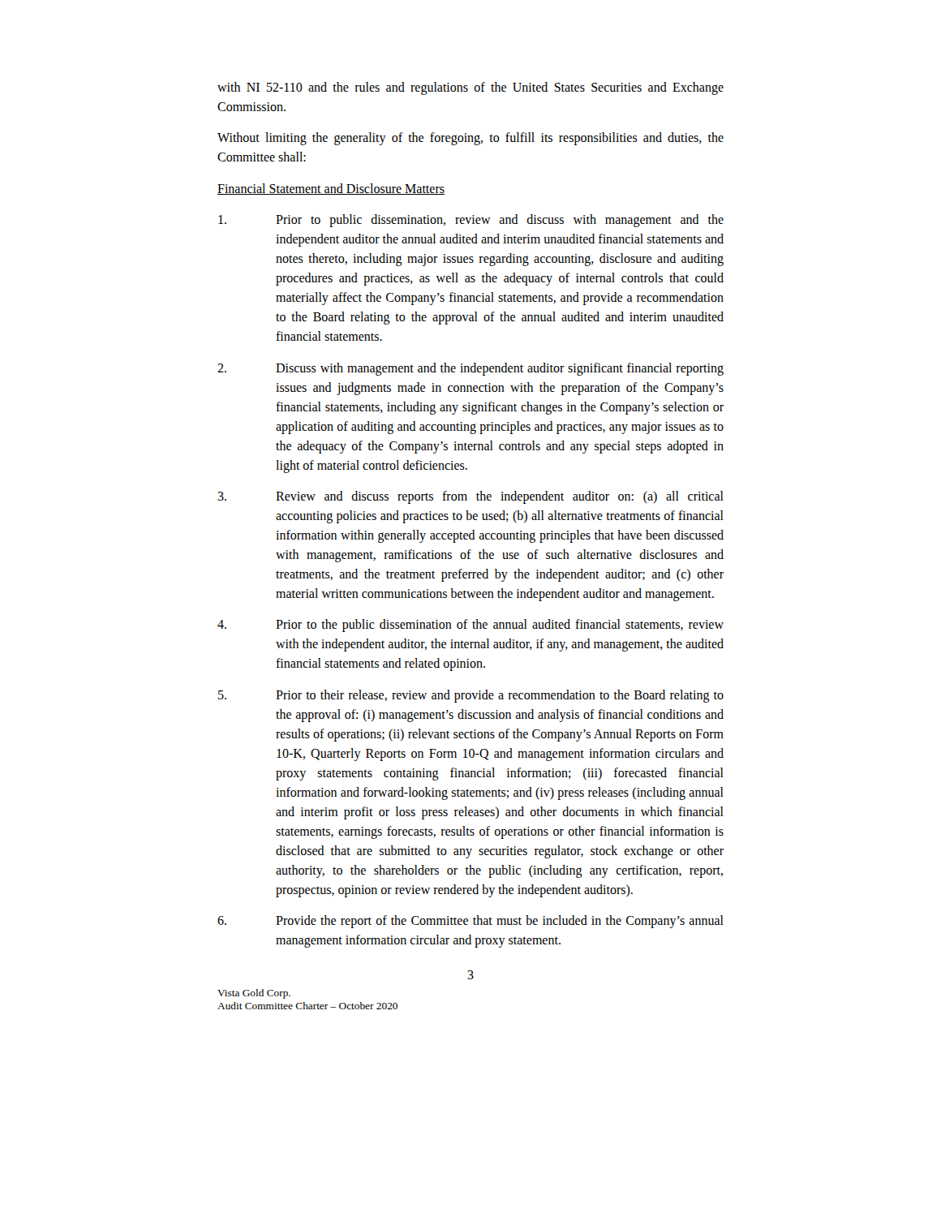with NI 52-110 and the rules and regulations of the United States Securities and Exchange Commission.
Without limiting the generality of the foregoing, to fulfill its responsibilities and duties, the Committee shall:
Financial Statement and Disclosure Matters
1. Prior to public dissemination, review and discuss with management and the independent auditor the annual audited and interim unaudited financial statements and notes thereto, including major issues regarding accounting, disclosure and auditing procedures and practices, as well as the adequacy of internal controls that could materially affect the Company’s financial statements, and provide a recommendation to the Board relating to the approval of the annual audited and interim unaudited financial statements.
2. Discuss with management and the independent auditor significant financial reporting issues and judgments made in connection with the preparation of the Company’s financial statements, including any significant changes in the Company’s selection or application of auditing and accounting principles and practices, any major issues as to the adequacy of the Company’s internal controls and any special steps adopted in light of material control deficiencies.
3. Review and discuss reports from the independent auditor on: (a) all critical accounting policies and practices to be used; (b) all alternative treatments of financial information within generally accepted accounting principles that have been discussed with management, ramifications of the use of such alternative disclosures and treatments, and the treatment preferred by the independent auditor; and (c) other material written communications between the independent auditor and management.
4. Prior to the public dissemination of the annual audited financial statements, review with the independent auditor, the internal auditor, if any, and management, the audited financial statements and related opinion.
5. Prior to their release, review and provide a recommendation to the Board relating to the approval of: (i) management’s discussion and analysis of financial conditions and results of operations; (ii) relevant sections of the Company’s Annual Reports on Form 10-K, Quarterly Reports on Form 10-Q and management information circulars and proxy statements containing financial information; (iii) forecasted financial information and forward-looking statements; and (iv) press releases (including annual and interim profit or loss press releases) and other documents in which financial statements, earnings forecasts, results of operations or other financial information is disclosed that are submitted to any securities regulator, stock exchange or other authority, to the shareholders or the public (including any certification, report, prospectus, opinion or review rendered by the independent auditors).
6. Provide the report of the Committee that must be included in the Company’s annual management information circular and proxy statement.
3
Vista Gold Corp.
Audit Committee Charter – October 2020